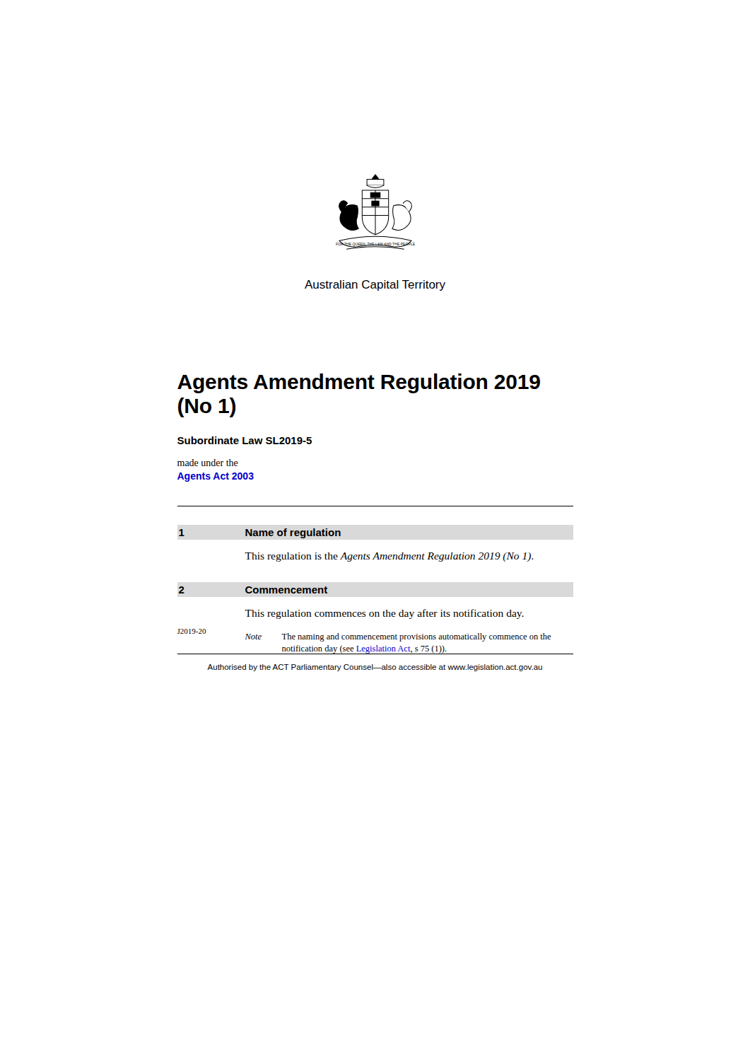FOR THE QUEEN, THE LAW AND THE PEOPLE
Australian Capital Territory
Agents Amendment Regulation 2019 (No 1)
Subordinate Law SL2019-5
made under the
Agents Act 2003
1 Name of regulation
This regulation is the Agents Amendment Regulation 2019 (No 1).
2 Commencement
This regulation commences on the day after its notification day.
Note The naming and commencement provisions automatically commence on the notification day (see Legislation Act, s 75 (1)).
J2019-20
Authorised by the ACT Parliamentary Counsel—also accessible at www.legislation.act.gov.au